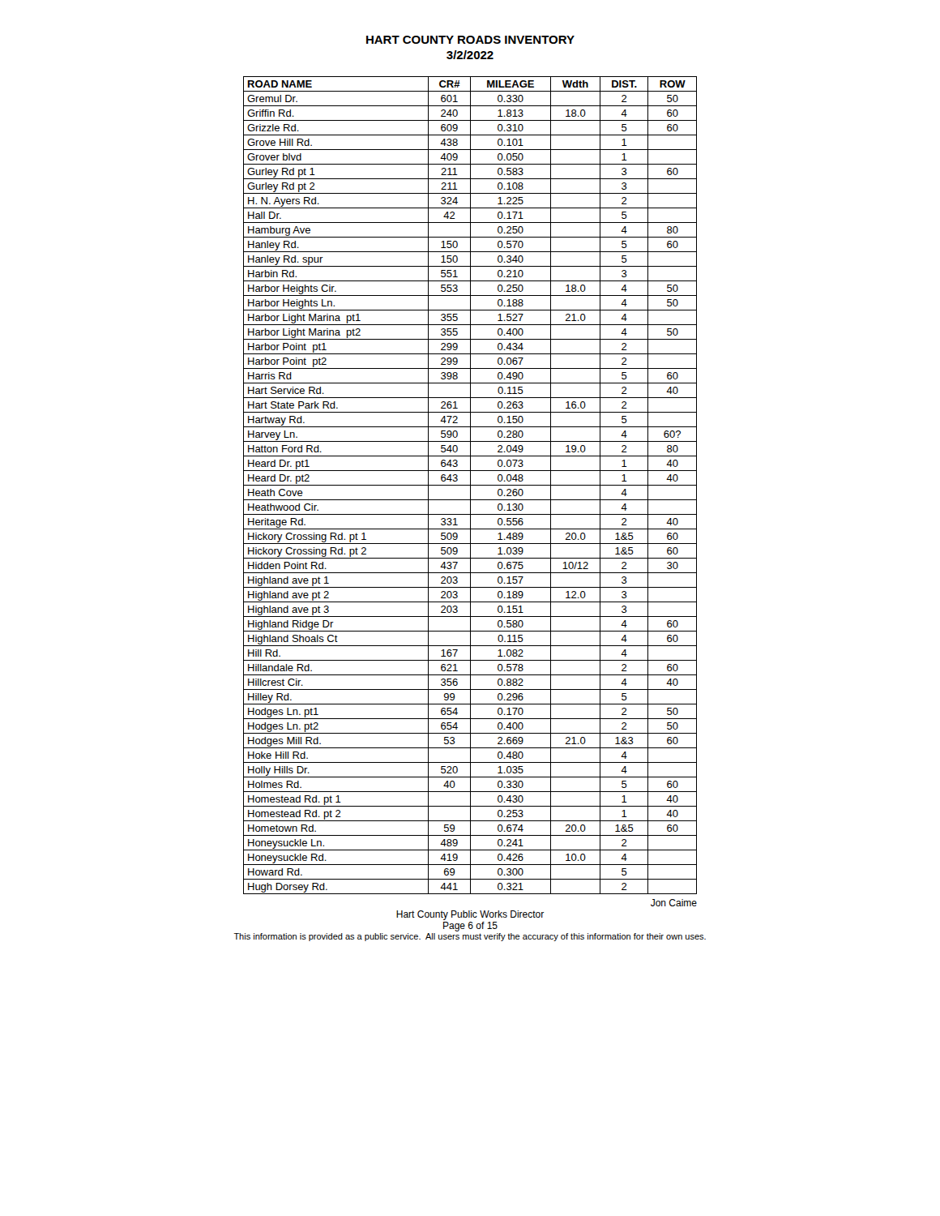HART COUNTY ROADS INVENTORY
3/2/2022
| ROAD NAME | CR# | MILEAGE | Wdth | DIST. | ROW |
| --- | --- | --- | --- | --- | --- |
| Gremul Dr. | 601 | 0.330 | | 2 | 50 |
| Griffin Rd. | 240 | 1.813 | 18.0 | 4 | 60 |
| Grizzle Rd. | 609 | 0.310 | | 5 | 60 |
| Grove Hill Rd. | 438 | 0.101 | | 1 | |
| Grover blvd | 409 | 0.050 | | 1 | |
| Gurley Rd pt 1 | 211 | 0.583 | | 3 | 60 |
| Gurley Rd pt 2 | 211 | 0.108 | | 3 | |
| H. N. Ayers Rd. | 324 | 1.225 | | 2 | |
| Hall Dr. | 42 | 0.171 | | 5 | |
| Hamburg Ave | | 0.250 | | 4 | 80 |
| Hanley Rd. | 150 | 0.570 | | 5 | 60 |
| Hanley Rd. spur | 150 | 0.340 | | 5 | |
| Harbin Rd. | 551 | 0.210 | | 3 | |
| Harbor Heights Cir. | 553 | 0.250 | 18.0 | 4 | 50 |
| Harbor Heights Ln. | | 0.188 | | 4 | 50 |
| Harbor Light Marina pt1 | 355 | 1.527 | 21.0 | 4 | |
| Harbor Light Marina pt2 | 355 | 0.400 | | 4 | 50 |
| Harbor Point pt1 | 299 | 0.434 | | 2 | |
| Harbor Point pt2 | 299 | 0.067 | | 2 | |
| Harris Rd | 398 | 0.490 | | 5 | 60 |
| Hart Service Rd. | | 0.115 | | 2 | 40 |
| Hart State Park Rd. | 261 | 0.263 | 16.0 | 2 | |
| Hartway Rd. | 472 | 0.150 | | 5 | |
| Harvey Ln. | 590 | 0.280 | | 4 | 60? |
| Hatton Ford Rd. | 540 | 2.049 | 19.0 | 2 | 80 |
| Heard Dr. pt1 | 643 | 0.073 | | 1 | 40 |
| Heard Dr. pt2 | 643 | 0.048 | | 1 | 40 |
| Heath Cove | | 0.260 | | 4 | |
| Heathwood Cir. | | 0.130 | | 4 | |
| Heritage Rd. | 331 | 0.556 | | 2 | 40 |
| Hickory Crossing Rd. pt 1 | 509 | 1.489 | 20.0 | 1&5 | 60 |
| Hickory Crossing Rd. pt 2 | 509 | 1.039 | | 1&5 | 60 |
| Hidden Point Rd. | 437 | 0.675 | 10/12 | 2 | 30 |
| Highland ave pt 1 | 203 | 0.157 | | 3 | |
| Highland ave pt 2 | 203 | 0.189 | 12.0 | 3 | |
| Highland ave pt 3 | 203 | 0.151 | | 3 | |
| Highland Ridge Dr | | 0.580 | | 4 | 60 |
| Highland Shoals Ct | | 0.115 | | 4 | 60 |
| Hill Rd. | 167 | 1.082 | | 4 | |
| Hillandale Rd. | 621 | 0.578 | | 2 | 60 |
| Hillcrest Cir. | 356 | 0.882 | | 4 | 40 |
| Hilley Rd. | 99 | 0.296 | | 5 | |
| Hodges Ln. pt1 | 654 | 0.170 | | 2 | 50 |
| Hodges Ln. pt2 | 654 | 0.400 | | 2 | 50 |
| Hodges Mill Rd. | 53 | 2.669 | 21.0 | 1&3 | 60 |
| Hoke Hill Rd. | | 0.480 | | 4 | |
| Holly Hills Dr. | 520 | 1.035 | | 4 | |
| Holmes Rd. | 40 | 0.330 | | 5 | 60 |
| Homestead Rd. pt 1 | | 0.430 | | 1 | 40 |
| Homestead Rd. pt 2 | | 0.253 | | 1 | 40 |
| Hometown Rd. | 59 | 0.674 | 20.0 | 1&5 | 60 |
| Honeysuckle Ln. | 489 | 0.241 | | 2 | |
| Honeysuckle Rd. | 419 | 0.426 | 10.0 | 4 | |
| Howard Rd. | 69 | 0.300 | | 5 | |
| Hugh Dorsey Rd. | 441 | 0.321 | | 2 | |
Jon Caime
Hart County Public Works Director
Page 6 of 15
This information is provided as a public service. All users must verify the accuracy of this information for their own uses.